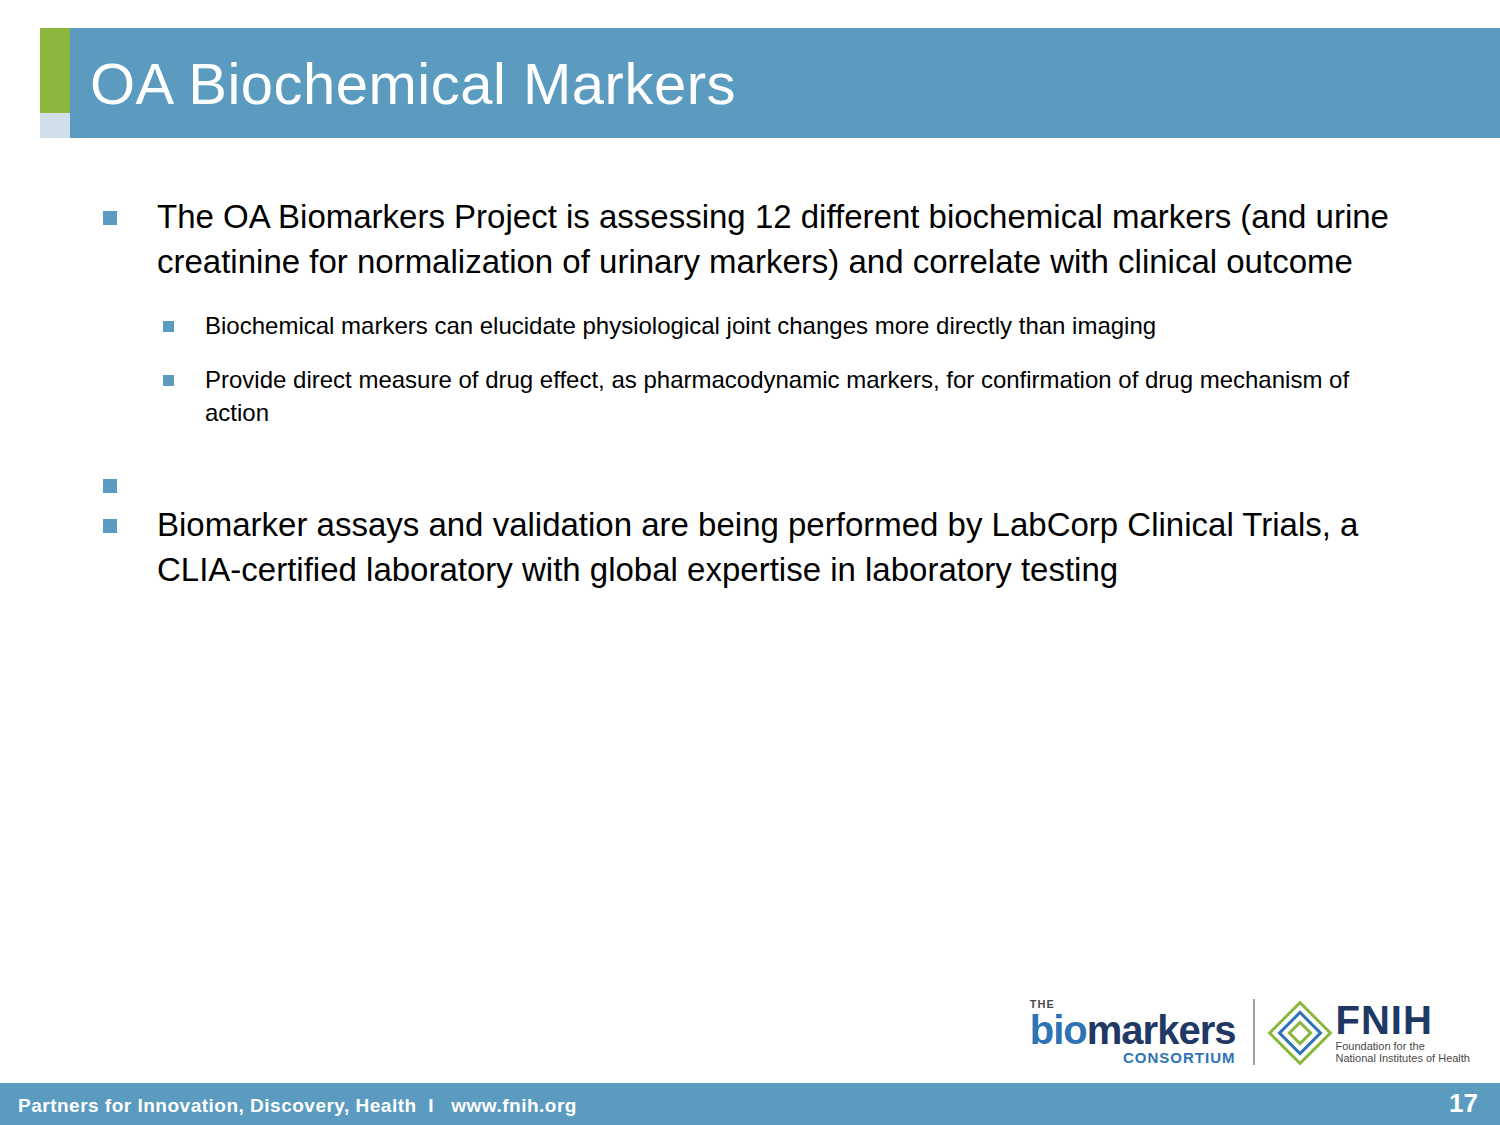OA Biochemical Markers
The OA Biomarkers Project is assessing 12 different biochemical markers (and urine creatinine for normalization of urinary markers) and correlate with clinical outcome
Biochemical markers can elucidate physiological joint changes more directly than imaging
Provide direct measure of drug effect, as pharmacodynamic markers, for confirmation of drug mechanism of action
Biomarker assays and validation are being performed by LabCorp Clinical Trials, a CLIA-certified laboratory with global expertise in laboratory testing
THE
biomarkers
CONSORTIUM
FNIH
Foundation for the
National Institutes of Health
Partners for Innovation, Discovery, Health I www.fnih.org
17